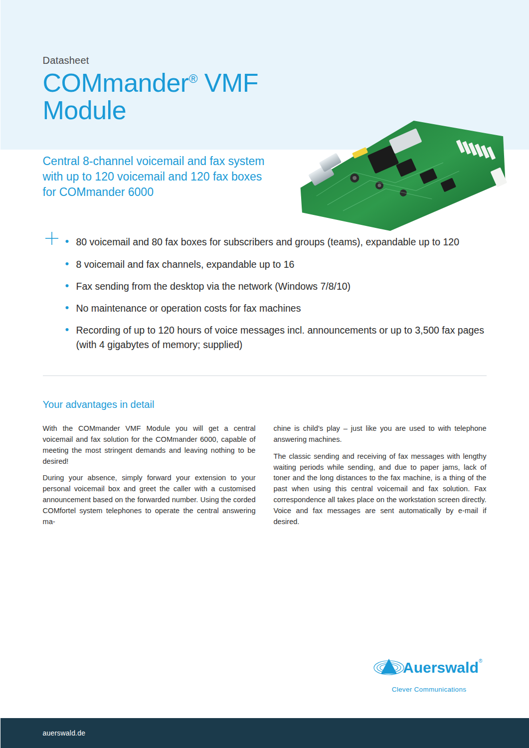Datasheet
COMmander® VMF
Module
Central 8-channel voicemail and fax system with up to 120 voicemail and 120 fax boxes for COMmander 6000
80 voicemail and 80 fax boxes for subscribers and groups (teams), expandable up to 120
8 voicemail and fax channels, expandable up to 16
Fax sending from the desktop via the network (Windows 7/8/10)
No maintenance or operation costs for fax machines
Recording of up to 120 hours of voice messages incl. announcements or up to 3,500 fax pages (with 4 gigabytes of memory; supplied)
Your advantages in detail
With the COMmander VMF Module you will get a central voicemail and fax solution for the COMmander 6000, capable of meeting the most stringent demands and leaving nothing to be desired!
During your absence, simply forward your extension to your personal voicemail box and greet the caller with a customised announcement based on the forwarded number. Using the corded COMfortel system telephones to operate the central answering ma-
chine is child’s play – just like you are used to with telephone answering machines.
The classic sending and receiving of fax messages with lengthy waiting periods while sending, and due to paper jams, lack of toner and the long distances to the fax machine, is a thing of the past when using this central voicemail and fax solution. Fax correspondence all takes place on the workstation screen directly. Voice and fax messages are sent automatically by e-mail if desired.
Auerswald ®
Clever Communications
auerswald.de